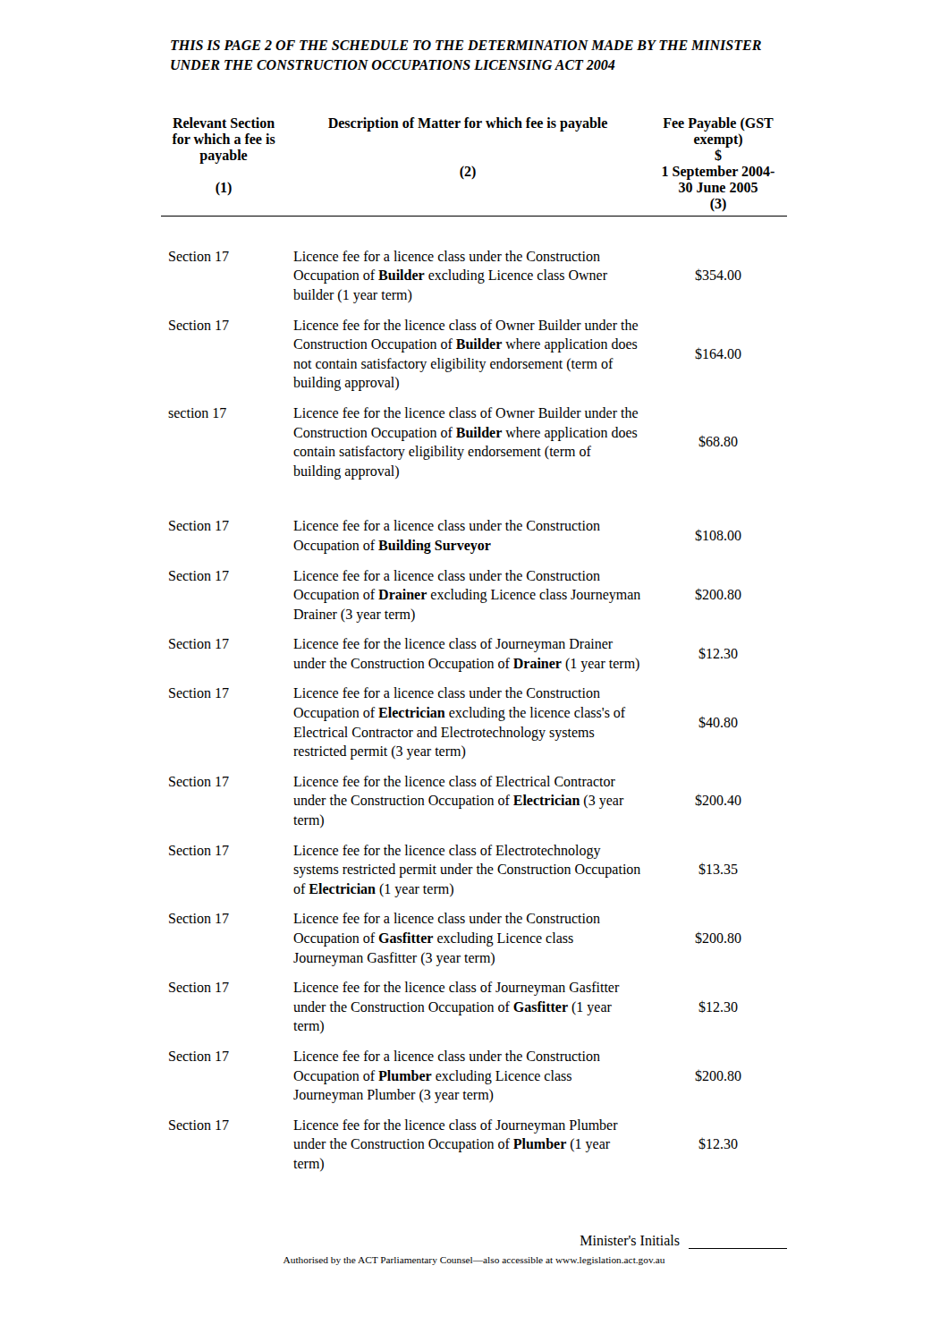THIS IS PAGE 2 OF THE SCHEDULE TO THE DETERMINATION MADE BY THE MINISTER UNDER THE CONSTRUCTION OCCUPATIONS LICENSING ACT 2004
| Relevant Section for which a fee is payable (1) | Description of Matter for which fee is payable (2) | Fee Payable (GST exempt) $ 1 September 2004-30 June 2005 (3) |
| --- | --- | --- |
| Section 17 | Licence fee for a licence class under the Construction Occupation of Builder excluding Licence class Owner builder (1 year term) | $354.00 |
| Section 17 | Licence fee for the licence class of Owner Builder under the Construction Occupation of Builder where application does not contain satisfactory eligibility endorsement (term of building approval) | $164.00 |
| section 17 | Licence fee for the licence class of Owner Builder under the Construction Occupation of Builder where application does contain satisfactory eligibility endorsement (term of building approval) | $68.80 |
| Section 17 | Licence fee for a licence class under the Construction Occupation of Building Surveyor | $108.00 |
| Section 17 | Licence fee for a licence class under the Construction Occupation of Drainer excluding Licence class Journeyman Drainer (3 year term) | $200.80 |
| Section 17 | Licence fee for the licence class of Journeyman Drainer under the Construction Occupation of Drainer (1 year term) | $12.30 |
| Section 17 | Licence fee for a licence class under the Construction Occupation of Electrician excluding the licence class's of Electrical Contractor and Electrotechnology systems restricted permit (3 year term) | $40.80 |
| Section 17 | Licence fee for the licence class of Electrical Contractor under the Construction Occupation of Electrician (3 year term) | $200.40 |
| Section 17 | Licence fee for the licence class of Electrotechnology systems restricted permit under the Construction Occupation of Electrician (1 year term) | $13.35 |
| Section 17 | Licence fee for a licence class under the Construction Occupation of Gasfitter excluding Licence class Journeyman Gasfitter (3 year term) | $200.80 |
| Section 17 | Licence fee for the licence class of Journeyman Gasfitter under the Construction Occupation of Gasfitter (1 year term) | $12.30 |
| Section 17 | Licence fee for a licence class under the Construction Occupation of Plumber excluding Licence class Journeyman Plumber (3 year term) | $200.80 |
| Section 17 | Licence fee for the licence class of Journeyman Plumber under the Construction Occupation of Plumber (1 year term) | $12.30 |
Minister's Initials
Authorised by the ACT Parliamentary Counsel—also accessible at www.legislation.act.gov.au